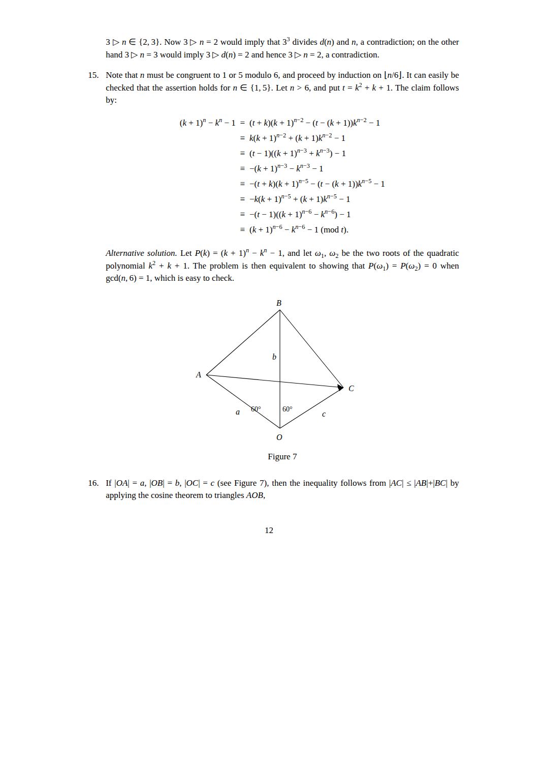3 ▷ n ∈ {2, 3}. Now 3 ▷ n = 2 would imply that 33 divides d(n) and n, a contradiction; on the other hand 3 ▷ n = 3 would imply 3 ▷ d(n) = 2 and hence 3 ▷ n = 2, a contradiction.
15. Note that n must be congruent to 1 or 5 modulo 6, and proceed by induction on ⌊n/6⌋. It can easily be checked that the assertion holds for n ∈ {1, 5}. Let n > 6, and put t = k2 + k + 1. The claim follows by:
| ( k + 1) n − k n − 1 | = | ( t + k )( k + 1) n −2 − ( t − ( k + 1)) k n −2 − 1 |
| | ≡ | k ( k + 1) n −2 + ( k + 1) k n −2 − 1 |
| | ≡ | ( t − 1)(( k + 1) n −3 + k n −3 ) − 1 |
| | ≡ | −( k + 1) n −3 − k n −3 − 1 |
| | ≡ | −( t + k )( k + 1) n −5 − ( t − ( k + 1)) k n −5 − 1 |
| | ≡ | − k ( k + 1) n −5 + ( k + 1) k n −5 − 1 |
| | ≡ | −( t − 1)(( k + 1) n −6 − k n −6 ) − 1 |
| | ≡ | ( k + 1) n −6 − k n −6 − 1 ( mod t ). |
Alternative solution. Let P(k) = (k + 1)n − kn − 1, and let ω1, ω2 be the two roots of the quadratic polynomial k2 + k + 1. The problem is then equivalent to showing that P(ω1) = P(ω2) = 0 when gcd(n, 6) = 1, which is easy to check.
B A C O b a c 60° 60°
Figure 7
16. If |OA| = a, |OB| = b, |OC| = c (see Figure 7), then the inequality follows from |AC| ≤ |AB|+|BC| by applying the cosine theorem to triangles AOB,
12